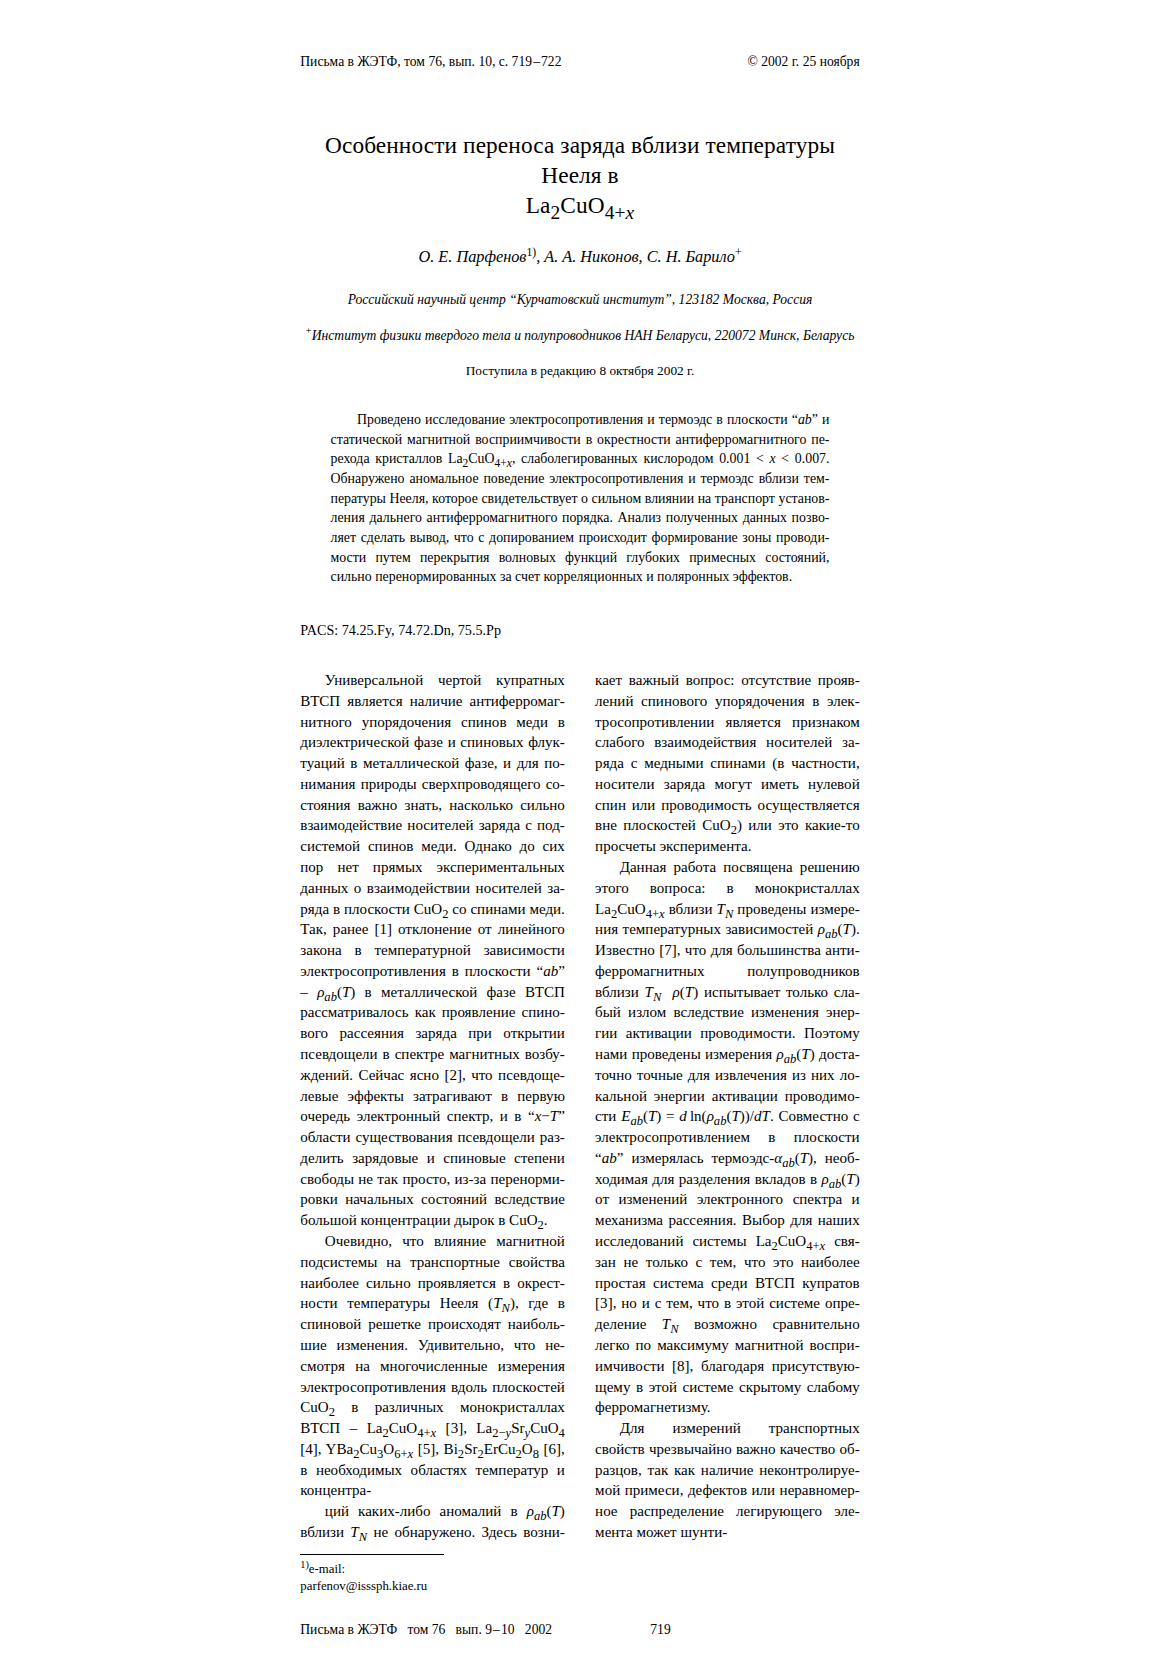Письма в ЖЭТФ, том 76, вып. 10, с. 719 – 722
© 2002 г. 25 ноября
Особенности переноса заряда вблизи температуры Нееля в
La2CuO4+x
О. Е. Парфенов1), А. А. Никонов, С. Н. Барило+
Российский научный центр “Курчатовский институт”, 123182 Москва, Россия
+Институт физики твердого тела и полупроводников НАН Беларуси, 220072 Минск, Беларусь
Поступила в редакцию 8 октября 2002 г.
Проведено исследование электросопротивления и термоэдс в плоскости “ab” и статической магнитной восприимчивости в окрестности антиферромагнитного перехода кристаллов La2CuO4+x, слаболегированных кислородом 0.001 < x < 0.007. Обнаружено аномальное поведение электросопротивления и термоэдс вблизи температуры Нееля, которое свидетельствует о сильном влиянии на транспорт установления дальнего антиферромагнитного порядка. Анализ полученных данных позволяет сделать вывод, что с допированием происходит формирование зоны проводимости путем перекрытия волновых функций глубоких примесных состояний, сильно перенормированных за счет корреляционных и поляронных эффектов.
PACS: 74.25.Fy, 74.72.Dn, 75.5.Pp
Универсальной чертой купратных ВТСП является наличие антиферромагнитного упорядочения спинов меди в диэлектрической фазе и спиновых флуктуаций в металлической фазе, и для понимания природы сверхпроводящего состояния важно знать, насколько сильно взаимодействие носителей заряда с подсистемой спинов меди. Однако до сих пор нет прямых экспериментальных данных о взаимодействии носителей заряда в плоскости CuO2 со спинами меди. Так, ранее [1] отклонение от линейного закона в температурной зависимости электросопротивления в плоскости “ab” – ρab(T) в металлической фазе ВТСП рассматривалось как проявление спинового рассеяния заряда при открытии псевдощели в спектре магнитных возбуждений. Сейчас ясно [2], что псевдощелевые эффекты затрагивают в первую очередь электронный спектр, и в “x−T” области существования псевдощели разделить зарядовые и спиновые степени свободы не так просто, из-за перенормировки начальных состояний вследствие большой концентрации дырок в CuO2.
Очевидно, что влияние магнитной подсистемы на транспортные свойства наиболее сильно проявляется в окрестности температуры Нееля (TN), где в спиновой решетке происходят наибольшие изменения. Удивительно, что несмотря на многочисленные измерения электросопротивления вдоль плоскостей CuO2 в различных монокристаллах ВТСП – La2CuO4+x [3], La2−ySryCuO4 [4], YBa2Cu3O6+x [5], Bi2Sr2ErCu2O8 [6], в необходимых областях температур и концентра-
ций каких-либо аномалий в ρab(T) вблизи TN не обнаружено. Здесь возникает важный вопрос: отсутствие проявлений спинового упорядочения в электросопротивлении является признаком слабого взаимодействия носителей заряда с медными спинами (в частности, носители заряда могут иметь нулевой спин или проводимость осуществляется вне плоскостей CuO2) или это какие-то просчеты эксперимента.
Данная работа посвящена решению этого вопроса: в монокристаллах La2CuO4+x вблизи TN проведены измерения температурных зависимостей ρab(T). Известно [7], что для большинства антиферромагнитных полупроводников вблизи TN ρ(T) испытывает только слабый излом вследствие изменения энергии активации проводимости. Поэтому нами проведены измерения ρab(T) достаточно точные для извлечения из них локальной энергии активации проводимости Eab(T) = d ln(ρab(T))/dT. Совместно с электросопротивлением в плоскости “ab” измерялась термоэдс-αab(T), необходимая для разделения вкладов в ρab(T) от изменений электронного спектра и механизма рассеяния. Выбор для наших исследований системы La2CuO4+x связан не только с тем, что это наиболее простая система среди ВТСП купратов [3], но и с тем, что в этой системе определение TN возможно сравнительно легко по максимуму магнитной восприимчивости [8], благодаря присутствующему в этой системе скрытому слабому ферромагнетизму.
Для измерений транспортных свойств чрезвычайно важно качество образцов, так как наличие неконтролируемой примеси, дефектов или неравномерное распределение легирующего элемента может шунти-
1)e-mail: parfenov@isssph.kiae.ru
Письма в ЖЭТФ том 76 вып. 9 – 10 2002
719